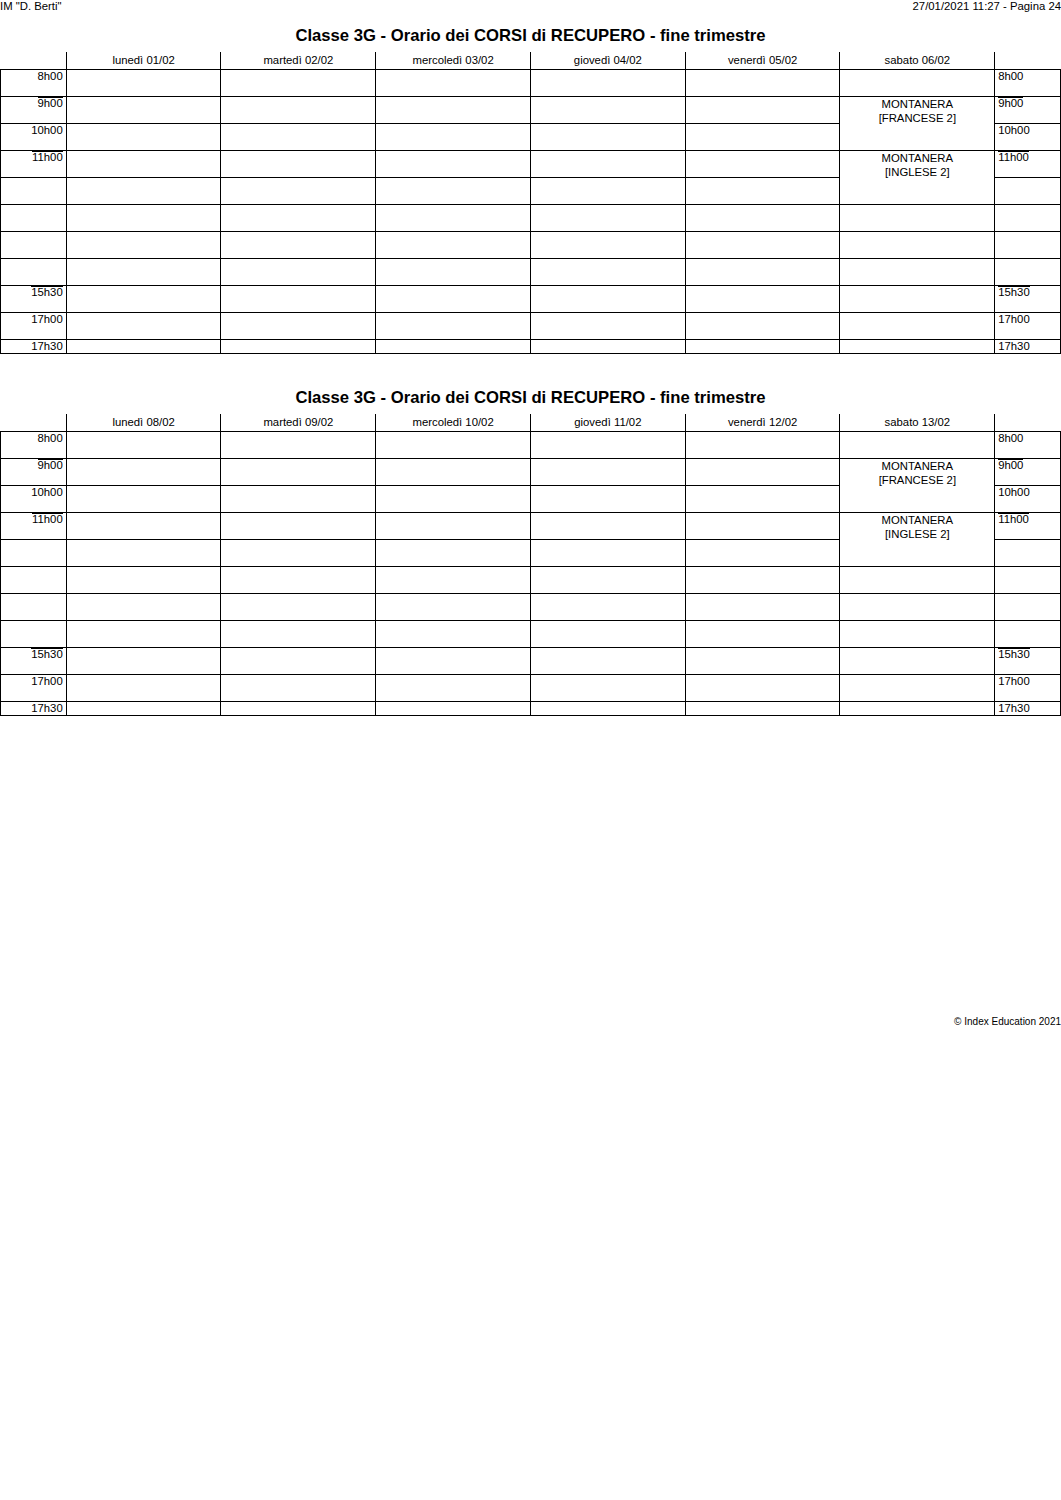IM "D. Berti"
27/01/2021 11:27 - Pagina 24
Classe 3G - Orario dei CORSI di RECUPERO - fine trimestre
| | lunedì 01/02 | martedì 02/02 | mercoledì 03/02 | giovedì 04/02 | venerdì 05/02 | sabato 06/02 | |
| --- | --- | --- | --- | --- | --- | --- | --- |
| 8h00 | | | | | | | 8h00 |
| 9h00 | | | | | | MONTANERA [FRANCESE 2] | 9h00 |
| 10h00 | | | | | | 10h00 |
| 11h00 | | | | | | MONTANERA [INGLESE 2] | 11h00 |
| 15h30 | | | | | | | 15h30 |
| 17h00 | | | | | | | 17h00 |
| 17h30 | | | | | | | 17h30 |
Classe 3G - Orario dei CORSI di RECUPERO - fine trimestre
| | lunedì 08/02 | martedì 09/02 | mercoledì 10/02 | giovedì 11/02 | venerdì 12/02 | sabato 13/02 | |
| --- | --- | --- | --- | --- | --- | --- | --- |
| 8h00 | | | | | | | 8h00 |
| 9h00 | | | | | | MONTANERA [FRANCESE 2] | 9h00 |
| 10h00 | | | | | | 10h00 |
| 11h00 | | | | | | MONTANERA [INGLESE 2] | 11h00 |
| 15h30 | | | | | | | 15h30 |
| 17h00 | | | | | | | 17h00 |
| 17h30 | | | | | | | 17h30 |
© Index Education 2021